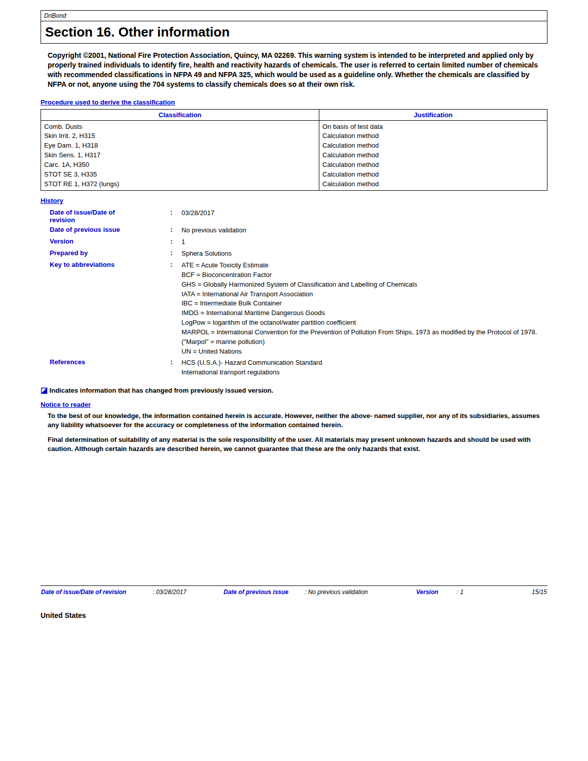DriBond
Section 16. Other information
Copyright ©2001, National Fire Protection Association, Quincy, MA 02269. This warning system is intended to be interpreted and applied only by properly trained individuals to identify fire, health and reactivity hazards of chemicals. The user is referred to certain limited number of chemicals with recommended classifications in NFPA 49 and NFPA 325, which would be used as a guideline only. Whether the chemicals are classified by NFPA or not, anyone using the 704 systems to classify chemicals does so at their own risk.
Procedure used to derive the classification
| Classification | Justification |
| --- | --- |
| Comb. Dusts Skin Irrit. 2, H315 Eye Dam. 1, H318 Skin Sens. 1, H317 Carc. 1A, H350 STOT SE 3, H335 STOT RE 1, H372 (lungs) | On basis of test data Calculation method Calculation method Calculation method Calculation method Calculation method Calculation method |
History
| Date of issue/Date of revision | : | 03/28/2017 |
| Date of previous issue | : | No previous validation |
| Version | : | 1 |
| Prepared by | : | Sphera Solutions |
| Key to abbreviations | : | ATE = Acute Toxicity Estimate BCF = Bioconcentration Factor GHS = Globally Harmonized System of Classification and Labelling of Chemicals IATA = International Air Transport Association IBC = Intermediate Bulk Container IMDG = International Maritime Dangerous Goods LogPow = logarithm of the octanol/water partition coefficient MARPOL = International Convention for the Prevention of Pollution From Ships, 1973 as modified by the Protocol of 1978. ("Marpol" = marine pollution) UN = United Nations |
| References | : | HCS (U.S.A.)- Hazard Communication Standard International transport regulations |
◪ Indicates information that has changed from previously issued version.
Notice to reader
To the best of our knowledge, the information contained herein is accurate. However, neither the above- named supplier, nor any of its subsidiaries, assumes any liability whatsoever for the accuracy or completeness of the information contained herein.
Final determination of suitability of any material is the sole responsibility of the user. All materials may present unknown hazards and should be used with caution. Although certain hazards are described herein, we cannot guarantee that these are the only hazards that exist.
| Date of issue/Date of revision | : 03/28/2017 | Date of previous issue | : No previous validation | Version | : 1 | 15/15 |
United States